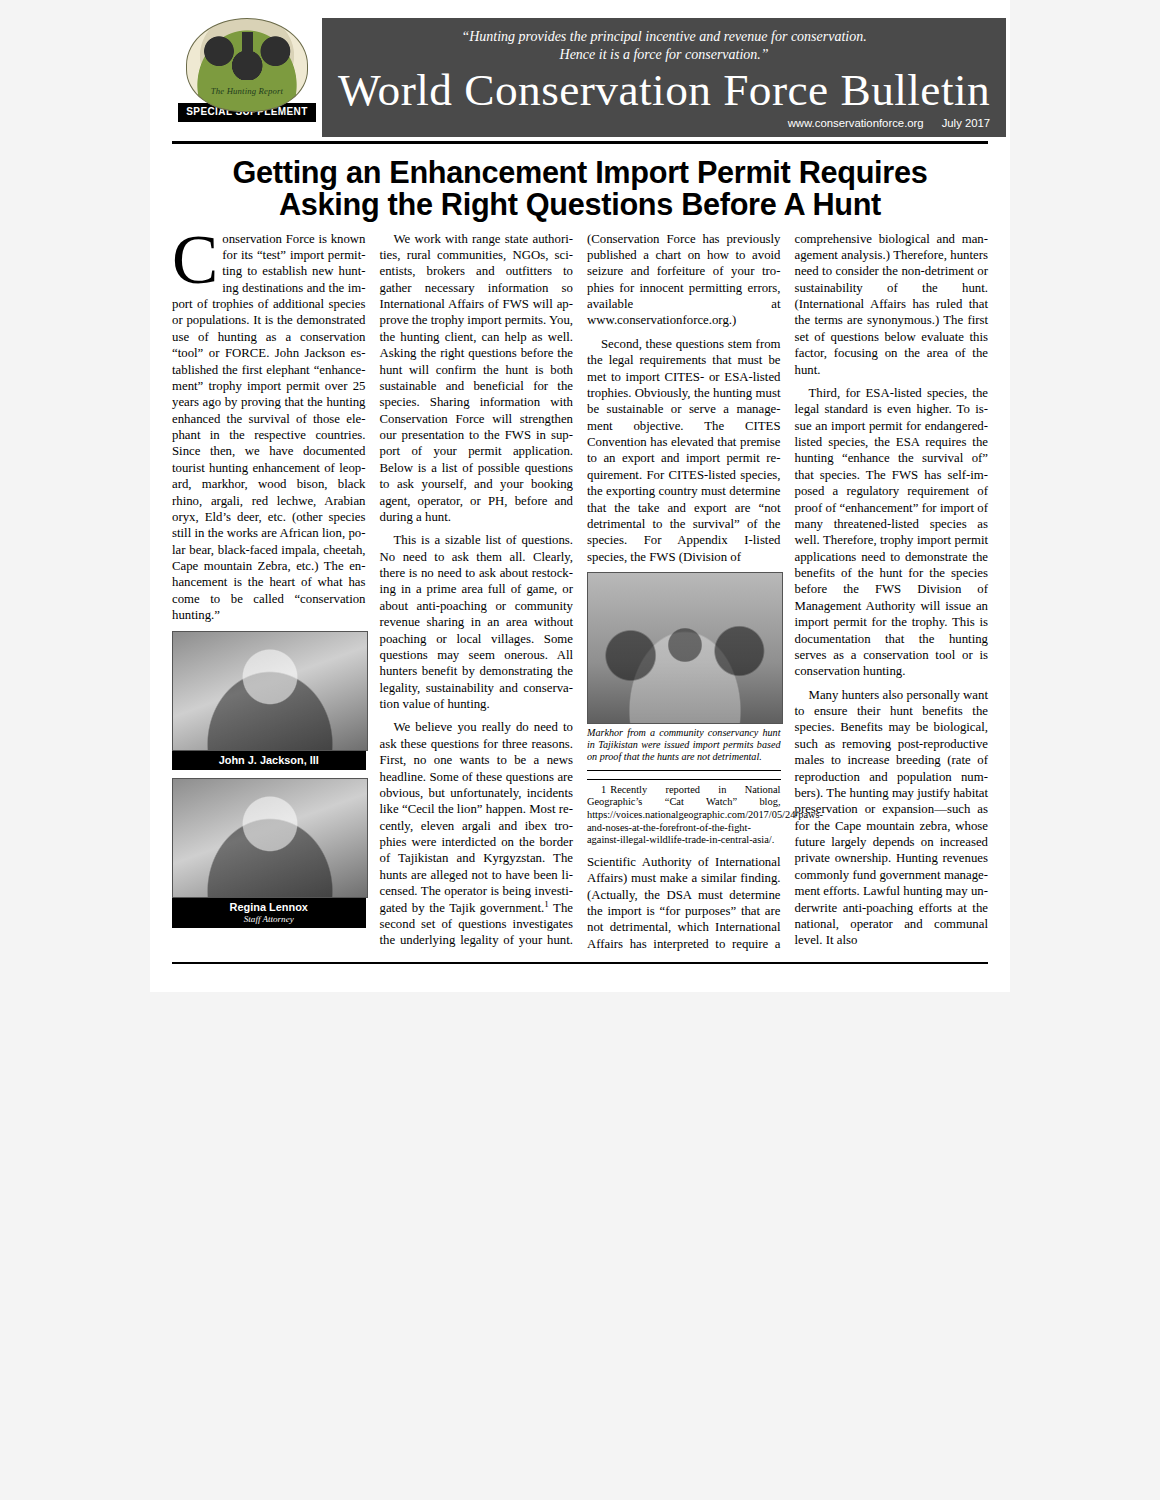The Hunting Report
SPECIAL SUPPLEMENT
“Hunting provides the principal incentive and revenue for conservation.
Hence it is a force for conservation.”
World Conservation Force Bulletin
www.conservationforce.org July 2017
Getting an Enhancement Import Permit Requires
Asking the Right Questions Before A Hunt
Conservation Force is known for its “test” import permitting to establish new hunting destinations and the import of trophies of additional species or populations. It is the demonstrated use of hunting as a conservation “tool” or FORCE. John Jackson established the first elephant “enhancement” trophy import permit over 25 years ago by proving that the hunting enhanced the survival of those elephant in the respective countries. Since then, we have documented tourist hunting enhancement of leopard, markhor, wood bison, black rhino, argali, red lechwe, Arabian oryx, Eld’s deer, etc. (other species still in the works are African lion, polar bear, black-faced impala, cheetah, Cape mountain Zebra, etc.) The enhancement is the heart of what has come to be called “conservation hunting.”
John J. Jackson, III
Regina LennoxStaff Attorney
We work with range state authorities, rural communities, NGOs, scientists, brokers and outfitters to gather necessary information so International Affairs of FWS will approve the trophy import permits. You, the hunting client, can help as well. Asking the right questions before the hunt will confirm the hunt is both sustainable and beneficial for the species. Sharing information with Conservation Force will strengthen our presentation to the FWS in support of your permit application. Below is a list of possible questions to ask yourself, and your booking agent, operator, or PH, before and during a hunt.
This is a sizable list of questions. No need to ask them all. Clearly, there is no need to ask about restocking in a prime area full of game, or about anti-poaching or community revenue sharing in an area without poaching or local villages. Some questions may seem onerous. All hunters benefit by demonstrating the legality, sustainability and conservation value of hunting.
We believe you really do need to ask these questions for three reasons. First, no one wants to be a news headline. Some of these questions are obvious, but unfortunately, incidents like “Cecil the lion” happen. Most recently, eleven argali and ibex trophies were interdicted on the border of Tajikistan and Kyrgyzstan. The hunts are alleged not to have been licensed. The operator is being investigated by the Tajik government.1 The second set of questions investigates the underlying legality of your hunt. (Conservation Force has previously published a chart on how to avoid seizure and forfeiture of your trophies for innocent permitting errors, available at www.conservationforce.org.)
Second, these questions stem from the legal requirements that must be met to import CITES- or ESA-listed trophies. Obviously, the hunting must be sustainable or serve a management objective. The CITES Convention has elevated that premise to an export and import permit requirement. For CITES-listed species, the exporting country must determine that the take and export are “not detrimental to the survival” of the species. For Appendix I-listed species, the FWS (Division of
Markhor from a community conservancy hunt in Tajikistan were issued import permits based on proof that the hunts are not detrimental.
1 Recently reported in National Geographic’s “Cat Watch” blog, https://voices.nationalgeographic.com/2017/05/24/paws-and-noses-at-the-forefront-of-the-fight-against-illegal-wildlife-trade-in-central-asia/.
Scientific Authority of International Affairs) must make a similar finding. (Actually, the DSA must determine the import is “for purposes” that are not detrimental, which International Affairs has interpreted to require a comprehensive biological and management analysis.) Therefore, hunters need to consider the non-detriment or sustainability of the hunt. (International Affairs has ruled that the terms are synonymous.) The first set of questions below evaluate this factor, focusing on the area of the hunt.
Third, for ESA-listed species, the legal standard is even higher. To issue an import permit for endangered-listed species, the ESA requires the hunting “enhance the survival of” that species. The FWS has self-imposed a regulatory requirement of proof of “enhancement” for import of many threatened-listed species as well. Therefore, trophy import permit applications need to demonstrate the benefits of the hunt for the species before the FWS Division of Management Authority will issue an import permit for the trophy. This is documentation that the hunting serves as a conservation tool or is conservation hunting.
Many hunters also personally want to ensure their hunt benefits the species. Benefits may be biological, such as removing post-reproductive males to increase breeding (rate of reproduction and population numbers). The hunting may justify habitat preservation or expansion—such as for the Cape mountain zebra, whose future largely depends on increased private ownership. Hunting revenues commonly fund government management efforts. Lawful hunting may underwrite anti-poaching efforts at the national, operator and communal level. It also